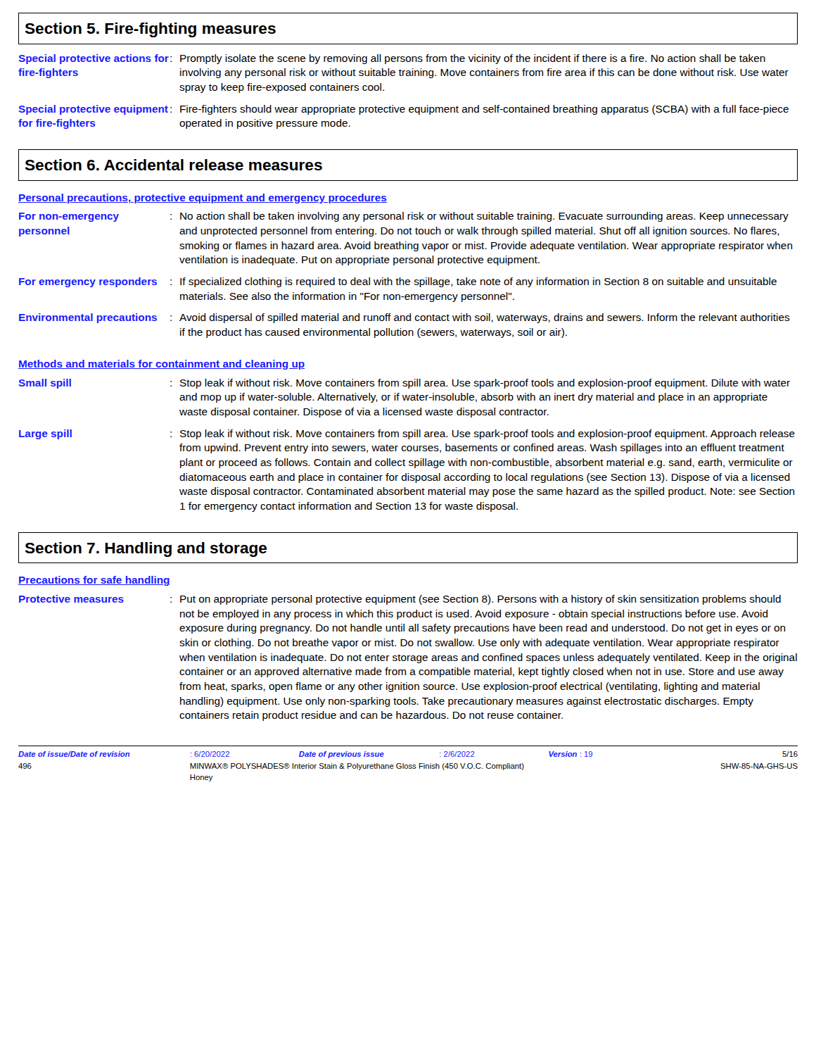Section 5. Fire-fighting measures
| Special protective actions for fire-fighters | : | Promptly isolate the scene by removing all persons from the vicinity of the incident if there is a fire. No action shall be taken involving any personal risk or without suitable training. Move containers from fire area if this can be done without risk. Use water spray to keep fire-exposed containers cool. |
| Special protective equipment for fire-fighters | : | Fire-fighters should wear appropriate protective equipment and self-contained breathing apparatus (SCBA) with a full face-piece operated in positive pressure mode. |
Section 6. Accidental release measures
Personal precautions, protective equipment and emergency procedures
| For non-emergency personnel | : | No action shall be taken involving any personal risk or without suitable training. Evacuate surrounding areas. Keep unnecessary and unprotected personnel from entering. Do not touch or walk through spilled material. Shut off all ignition sources. No flares, smoking or flames in hazard area. Avoid breathing vapor or mist. Provide adequate ventilation. Wear appropriate respirator when ventilation is inadequate. Put on appropriate personal protective equipment. |
| For emergency responders | : | If specialized clothing is required to deal with the spillage, take note of any information in Section 8 on suitable and unsuitable materials. See also the information in "For non-emergency personnel". |
| Environmental precautions | : | Avoid dispersal of spilled material and runoff and contact with soil, waterways, drains and sewers. Inform the relevant authorities if the product has caused environmental pollution (sewers, waterways, soil or air). |
Methods and materials for containment and cleaning up
| Small spill | : | Stop leak if without risk. Move containers from spill area. Use spark-proof tools and explosion-proof equipment. Dilute with water and mop up if water-soluble. Alternatively, or if water-insoluble, absorb with an inert dry material and place in an appropriate waste disposal container. Dispose of via a licensed waste disposal contractor. |
| Large spill | : | Stop leak if without risk. Move containers from spill area. Use spark-proof tools and explosion-proof equipment. Approach release from upwind. Prevent entry into sewers, water courses, basements or confined areas. Wash spillages into an effluent treatment plant or proceed as follows. Contain and collect spillage with non-combustible, absorbent material e.g. sand, earth, vermiculite or diatomaceous earth and place in container for disposal according to local regulations (see Section 13). Dispose of via a licensed waste disposal contractor. Contaminated absorbent material may pose the same hazard as the spilled product. Note: see Section 1 for emergency contact information and Section 13 for waste disposal. |
Section 7. Handling and storage
Precautions for safe handling
| Protective measures | : | Put on appropriate personal protective equipment (see Section 8). Persons with a history of skin sensitization problems should not be employed in any process in which this product is used. Avoid exposure - obtain special instructions before use. Avoid exposure during pregnancy. Do not handle until all safety precautions have been read and understood. Do not get in eyes or on skin or clothing. Do not breathe vapor or mist. Do not swallow. Use only with adequate ventilation. Wear appropriate respirator when ventilation is inadequate. Do not enter storage areas and confined spaces unless adequately ventilated. Keep in the original container or an approved alternative made from a compatible material, kept tightly closed when not in use. Store and use away from heat, sparks, open flame or any other ignition source. Use explosion-proof electrical (ventilating, lighting and material handling) equipment. Use only non-sparking tools. Take precautionary measures against electrostatic discharges. Empty containers retain product residue and can be hazardous. Do not reuse container. |
| Date of issue/Date of revision | : 6/20/2022 | Date of previous issue | : 2/6/2022 | Version : 19 | 5/16 |
| 496 | MINWAX® POLYSHADES® Interior Stain & Polyurethane Gloss Finish (450 V.O.C. Compliant) Honey | SHW-85-NA-GHS-US |